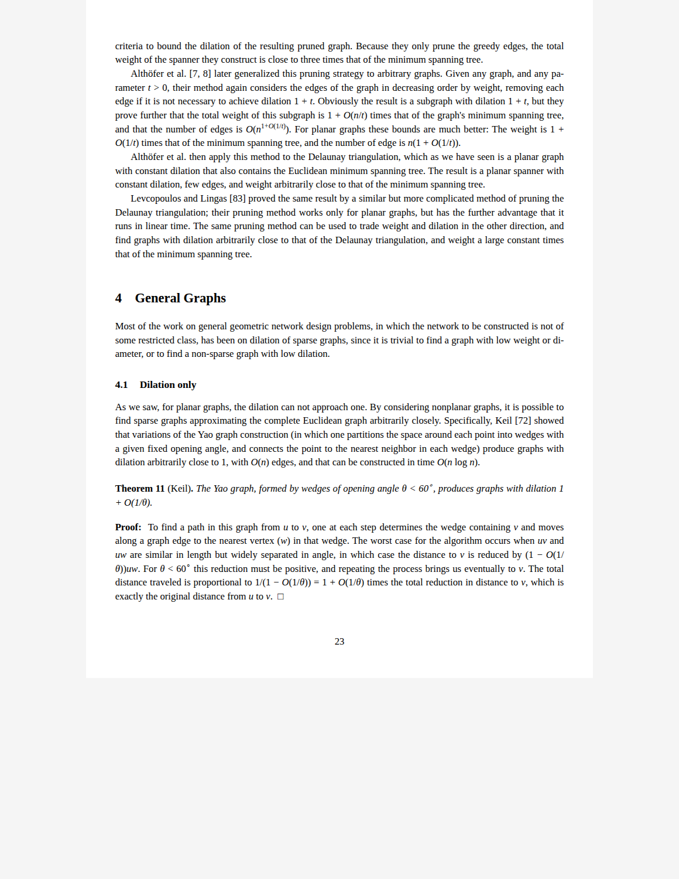criteria to bound the dilation of the resulting pruned graph. Because they only prune the greedy edges, the total weight of the spanner they construct is close to three times that of the minimum spanning tree.
Althöfer et al. [7, 8] later generalized this pruning strategy to arbitrary graphs. Given any graph, and any parameter t > 0, their method again considers the edges of the graph in decreasing order by weight, removing each edge if it is not necessary to achieve dilation 1 + t. Obviously the result is a subgraph with dilation 1 + t, but they prove further that the total weight of this subgraph is 1 + O(n/t) times that of the graph's minimum spanning tree, and that the number of edges is O(n1+O(1/t)). For planar graphs these bounds are much better: The weight is 1 + O(1/t) times that of the minimum spanning tree, and the number of edge is n(1 + O(1/t)).
Althöfer et al. then apply this method to the Delaunay triangulation, which as we have seen is a planar graph with constant dilation that also contains the Euclidean minimum spanning tree. The result is a planar spanner with constant dilation, few edges, and weight arbitrarily close to that of the minimum spanning tree.
Levcopoulos and Lingas [83] proved the same result by a similar but more complicated method of pruning the Delaunay triangulation; their pruning method works only for planar graphs, but has the further advantage that it runs in linear time. The same pruning method can be used to trade weight and dilation in the other direction, and find graphs with dilation arbitrarily close to that of the Delaunay triangulation, and weight a large constant times that of the minimum spanning tree.
4 General Graphs
Most of the work on general geometric network design problems, in which the network to be constructed is not of some restricted class, has been on dilation of sparse graphs, since it is trivial to find a graph with low weight or diameter, or to find a non-sparse graph with low dilation.
4.1 Dilation only
As we saw, for planar graphs, the dilation can not approach one. By considering nonplanar graphs, it is possible to find sparse graphs approximating the complete Euclidean graph arbitrarily closely. Specifically, Keil [72] showed that variations of the Yao graph construction (in which one partitions the space around each point into wedges with a given fixed opening angle, and connects the point to the nearest neighbor in each wedge) produce graphs with dilation arbitrarily close to 1, with O(n) edges, and that can be constructed in time O(n log n).
Theorem 11 (Keil). The Yao graph, formed by wedges of opening angle θ < 60∘, produces graphs with dilation 1 + O(1/θ).
Proof: To find a path in this graph from u to v, one at each step determines the wedge containing v and moves along a graph edge to the nearest vertex (w) in that wedge. The worst case for the algorithm occurs when uv and uw are similar in length but widely separated in angle, in which case the distance to v is reduced by (1 − O(1/θ))uw. For θ < 60∘ this reduction must be positive, and repeating the process brings us eventually to v. The total distance traveled is proportional to 1/(1 − O(1/θ)) = 1 + O(1/θ) times the total reduction in distance to v, which is exactly the original distance from u to v. □
23